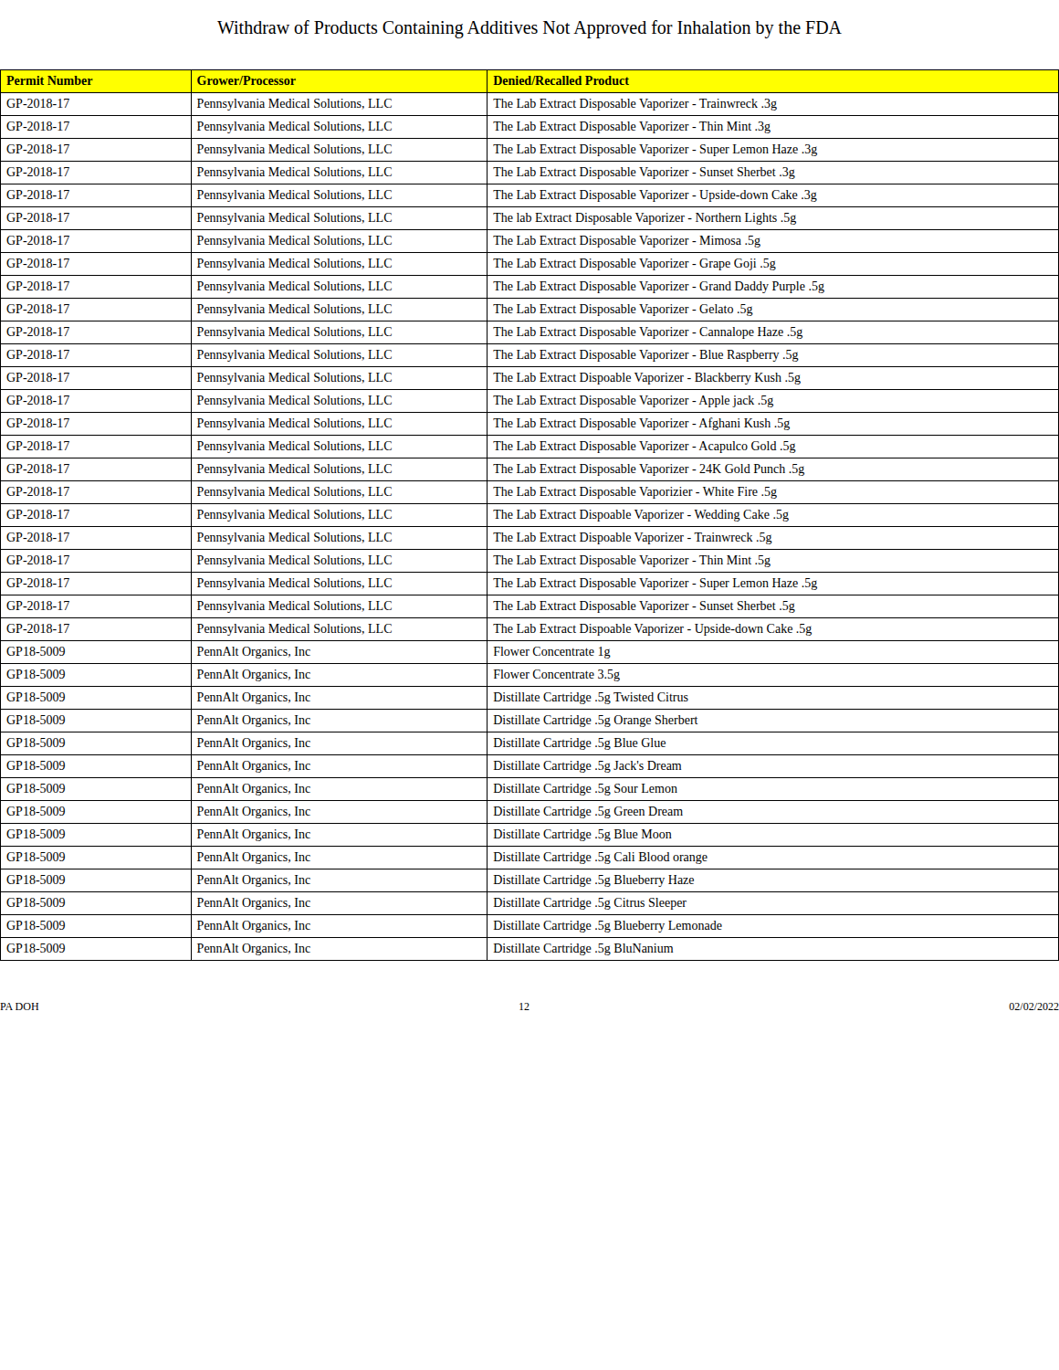Withdraw of Products Containing Additives Not Approved for Inhalation by the FDA
| Permit Number | Grower/Processor | Denied/Recalled Product |
| --- | --- | --- |
| GP-2018-17 | Pennsylvania Medical Solutions, LLC | The Lab Extract Disposable Vaporizer - Trainwreck .3g |
| GP-2018-17 | Pennsylvania Medical Solutions, LLC | The Lab Extract Disposable Vaporizer - Thin Mint .3g |
| GP-2018-17 | Pennsylvania Medical Solutions, LLC | The Lab Extract Disposable Vaporizer - Super Lemon Haze .3g |
| GP-2018-17 | Pennsylvania Medical Solutions, LLC | The Lab Extract Disposable Vaporizer - Sunset Sherbet .3g |
| GP-2018-17 | Pennsylvania Medical Solutions, LLC | The Lab Extract Disposable Vaporizer - Upside-down Cake .3g |
| GP-2018-17 | Pennsylvania Medical Solutions, LLC | The lab Extract Disposable Vaporizer - Northern Lights .5g |
| GP-2018-17 | Pennsylvania Medical Solutions, LLC | The Lab Extract Disposable Vaporizer - Mimosa .5g |
| GP-2018-17 | Pennsylvania Medical Solutions, LLC | The Lab Extract Disposable Vaporizer - Grape Goji .5g |
| GP-2018-17 | Pennsylvania Medical Solutions, LLC | The Lab Extract Disposable Vaporizer - Grand Daddy Purple .5g |
| GP-2018-17 | Pennsylvania Medical Solutions, LLC | The Lab Extract Disposable Vaporizer - Gelato .5g |
| GP-2018-17 | Pennsylvania Medical Solutions, LLC | The Lab Extract Disposable Vaporizer - Cannalope Haze .5g |
| GP-2018-17 | Pennsylvania Medical Solutions, LLC | The Lab Extract Disposable Vaporizer - Blue Raspberry .5g |
| GP-2018-17 | Pennsylvania Medical Solutions, LLC | The Lab Extract Dispoable Vaporizer - Blackberry Kush .5g |
| GP-2018-17 | Pennsylvania Medical Solutions, LLC | The Lab Extract Disposable Vaporizer - Apple jack .5g |
| GP-2018-17 | Pennsylvania Medical Solutions, LLC | The Lab Extract Disposable Vaporizer - Afghani Kush .5g |
| GP-2018-17 | Pennsylvania Medical Solutions, LLC | The Lab Extract Disposable Vaporizer - Acapulco Gold .5g |
| GP-2018-17 | Pennsylvania Medical Solutions, LLC | The Lab Extract Disposable Vaporizer - 24K Gold Punch .5g |
| GP-2018-17 | Pennsylvania Medical Solutions, LLC | The Lab Extract Disposable Vaporizier - White Fire .5g |
| GP-2018-17 | Pennsylvania Medical Solutions, LLC | The Lab Extract Dispoable Vaporizer - Wedding Cake .5g |
| GP-2018-17 | Pennsylvania Medical Solutions, LLC | The Lab Extract Dispoable Vaporizer - Trainwreck .5g |
| GP-2018-17 | Pennsylvania Medical Solutions, LLC | The Lab Extract Disposable Vaporizer - Thin Mint .5g |
| GP-2018-17 | Pennsylvania Medical Solutions, LLC | The Lab Extract Disposable Vaporizer - Super Lemon Haze .5g |
| GP-2018-17 | Pennsylvania Medical Solutions, LLC | The Lab Extract Disposable Vaporizer - Sunset Sherbet .5g |
| GP-2018-17 | Pennsylvania Medical Solutions, LLC | The Lab Extract Dispoable Vaporizer - Upside-down Cake .5g |
| GP18-5009 | PennAlt Organics, Inc | Flower Concentrate 1g |
| GP18-5009 | PennAlt Organics, Inc | Flower Concentrate 3.5g |
| GP18-5009 | PennAlt Organics, Inc | Distillate Cartridge .5g Twisted Citrus |
| GP18-5009 | PennAlt Organics, Inc | Distillate Cartridge .5g Orange Sherbert |
| GP18-5009 | PennAlt Organics, Inc | Distillate Cartridge .5g Blue Glue |
| GP18-5009 | PennAlt Organics, Inc | Distillate Cartridge .5g Jack's Dream |
| GP18-5009 | PennAlt Organics, Inc | Distillate Cartridge .5g Sour Lemon |
| GP18-5009 | PennAlt Organics, Inc | Distillate Cartridge .5g Green Dream |
| GP18-5009 | PennAlt Organics, Inc | Distillate Cartridge .5g Blue Moon |
| GP18-5009 | PennAlt Organics, Inc | Distillate Cartridge .5g Cali Blood orange |
| GP18-5009 | PennAlt Organics, Inc | Distillate Cartridge .5g Blueberry Haze |
| GP18-5009 | PennAlt Organics, Inc | Distillate Cartridge .5g Citrus Sleeper |
| GP18-5009 | PennAlt Organics, Inc | Distillate Cartridge .5g Blueberry Lemonade |
| GP18-5009 | PennAlt Organics, Inc | Distillate Cartridge .5g BluNanium |
PA DOH 12 02/02/2022